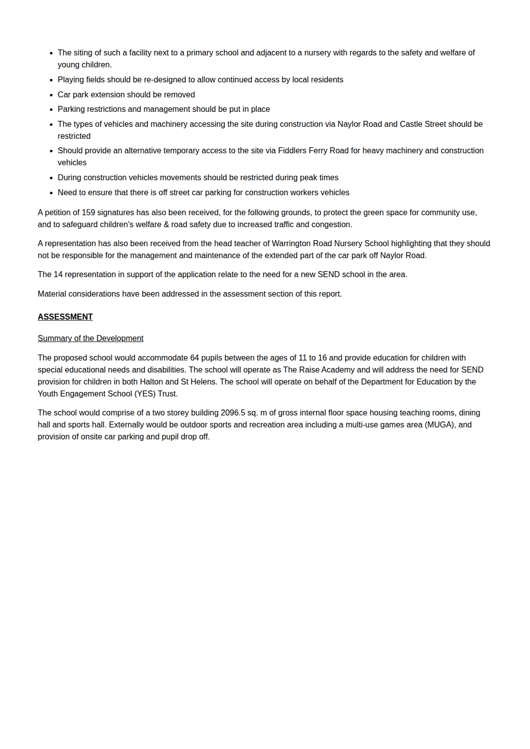The siting of such a facility next to a primary school and adjacent to a nursery with regards to the safety and welfare of young children.
Playing fields should be re-designed to allow continued access by local residents
Car park extension should be removed
Parking restrictions and management should be put in place
The types of vehicles and machinery accessing the site during construction via Naylor Road and Castle Street should be restricted
Should provide an alternative temporary access to the site via Fiddlers Ferry Road for heavy machinery and construction vehicles
During construction vehicles movements should be restricted during peak times
Need to ensure that there is off street car parking for construction workers vehicles
A petition of 159 signatures has also been received, for the following grounds, to protect the green space for community use, and to safeguard children's welfare & road safety due to increased traffic and congestion.
A representation has also been received from the head teacher of Warrington Road Nursery School highlighting that they should not be responsible for the management and maintenance of the extended part of the car park off Naylor Road.
The 14 representation in support of the application relate to the need for a new SEND school in the area.
Material considerations have been addressed in the assessment section of this report.
ASSESSMENT
Summary of the Development
The proposed school would accommodate 64 pupils between the ages of 11 to 16 and provide education for children with special educational needs and disabilities. The school will operate as The Raise Academy and will address the need for SEND provision for children in both Halton and St Helens. The school will operate on behalf of the Department for Education by the Youth Engagement School (YES) Trust.
The school would comprise of a two storey building 2096.5 sq. m of gross internal floor space housing teaching rooms, dining hall and sports hall. Externally would be outdoor sports and recreation area including a multi-use games area (MUGA), and provision of onsite car parking and pupil drop off.